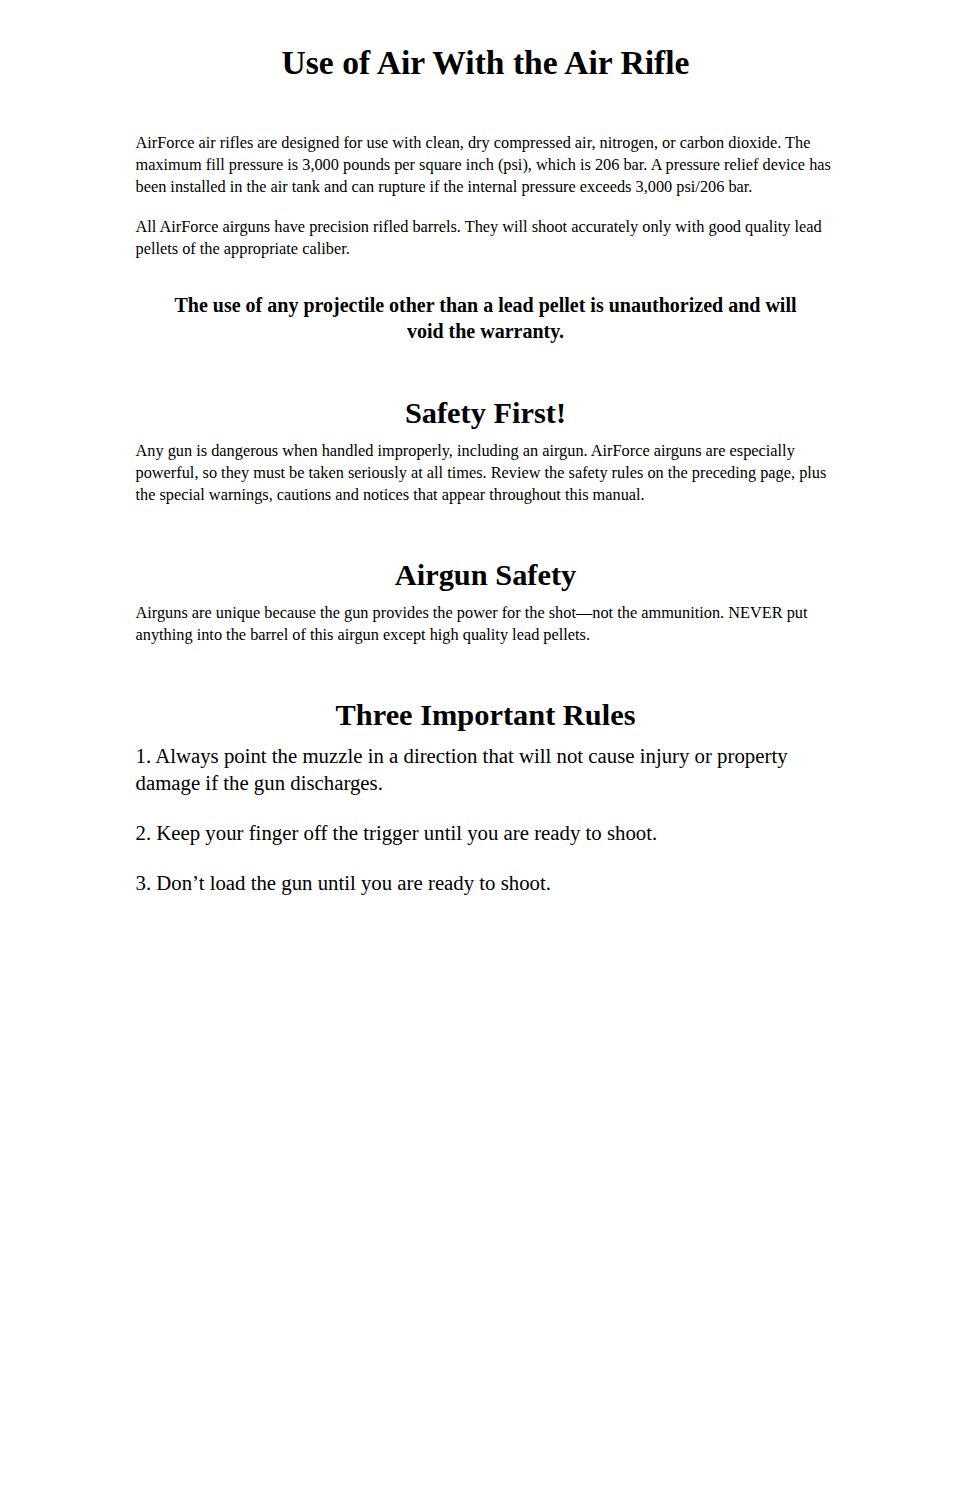Use of Air With the Air Rifle
AirForce air rifles are designed for use with clean, dry compressed air, nitrogen, or carbon dioxide. The maximum fill pressure is 3,000 pounds per square inch (psi), which is 206 bar. A pressure relief device has been installed in the air tank and can rupture if the internal pressure exceeds 3,000 psi/206 bar.
All AirForce airguns have precision rifled barrels. They will shoot accurately only with good quality lead pellets of the appropriate caliber.
The use of any projectile other than a lead pellet is unauthorized and will void the warranty.
Safety First!
Any gun is dangerous when handled improperly, including an airgun. AirForce airguns are especially powerful, so they must be taken seriously at all times. Review the safety rules on the preceding page, plus the special warnings, cautions and notices that appear throughout this manual.
Airgun Safety
Airguns are unique because the gun provides the power for the shot—not the ammunition. NEVER put anything into the barrel of this airgun except high quality lead pellets.
Three Important Rules
1. Always point the muzzle in a direction that will not cause injury or property damage if the gun discharges.
2. Keep your finger off the trigger until you are ready to shoot.
3. Don’t load the gun until you are ready to shoot.